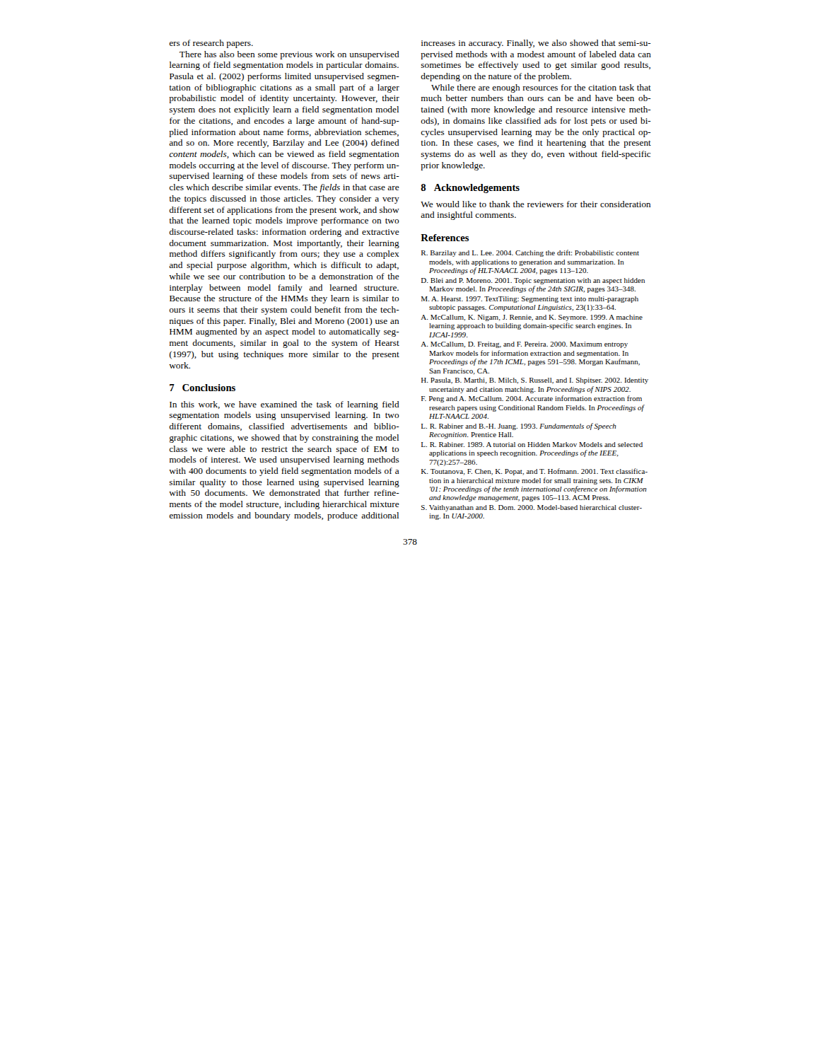ers of research papers.
There has also been some previous work on unsupervised learning of field segmentation models in particular domains. Pasula et al. (2002) performs limited unsupervised segmentation of bibliographic citations as a small part of a larger probabilistic model of identity uncertainty. However, their system does not explicitly learn a field segmentation model for the citations, and encodes a large amount of hand-supplied information about name forms, abbreviation schemes, and so on. More recently, Barzilay and Lee (2004) defined content models, which can be viewed as field segmentation models occurring at the level of discourse. They perform unsupervised learning of these models from sets of news articles which describe similar events. The fields in that case are the topics discussed in those articles. They consider a very different set of applications from the present work, and show that the learned topic models improve performance on two discourse-related tasks: information ordering and extractive document summarization. Most importantly, their learning method differs significantly from ours; they use a complex and special purpose algorithm, which is difficult to adapt, while we see our contribution to be a demonstration of the interplay between model family and learned structure. Because the structure of the HMMs they learn is similar to ours it seems that their system could benefit from the techniques of this paper. Finally, Blei and Moreno (2001) use an HMM augmented by an aspect model to automatically segment documents, similar in goal to the system of Hearst (1997), but using techniques more similar to the present work.
7 Conclusions
In this work, we have examined the task of learning field segmentation models using unsupervised learning. In two different domains, classified advertisements and bibliographic citations, we showed that by constraining the model class we were able to restrict the search space of EM to models of interest. We used unsupervised learning methods with 400 documents to yield field segmentation models of a similar quality to those learned using supervised learning with 50 documents. We demonstrated that further refinements of the model structure, including hierarchical mixture emission models and boundary models, produce additional increases in accuracy. Finally, we also showed that semi-supervised methods with a modest amount of labeled data can sometimes be effectively used to get similar good results, depending on the nature of the problem.
While there are enough resources for the citation task that much better numbers than ours can be and have been obtained (with more knowledge and resource intensive methods), in domains like classified ads for lost pets or used bicycles unsupervised learning may be the only practical option. In these cases, we find it heartening that the present systems do as well as they do, even without field-specific prior knowledge.
8 Acknowledgements
We would like to thank the reviewers for their consideration and insightful comments.
References
R. Barzilay and L. Lee. 2004. Catching the drift: Probabilistic content models, with applications to generation and summarization. In Proceedings of HLT-NAACL 2004, pages 113–120.
D. Blei and P. Moreno. 2001. Topic segmentation with an aspect hidden Markov model. In Proceedings of the 24th SIGIR, pages 343–348.
M. A. Hearst. 1997. TextTiling: Segmenting text into multi-paragraph subtopic passages. Computational Linguistics, 23(1):33–64.
A. McCallum, K. Nigam, J. Rennie, and K. Seymore. 1999. A machine learning approach to building domain-specific search engines. In IJCAI-1999.
A. McCallum, D. Freitag, and F. Pereira. 2000. Maximum entropy Markov models for information extraction and segmentation. In Proceedings of the 17th ICML, pages 591–598. Morgan Kaufmann, San Francisco, CA.
H. Pasula, B. Marthi, B. Milch, S. Russell, and I. Shpitser. 2002. Identity uncertainty and citation matching. In Proceedings of NIPS 2002.
F. Peng and A. McCallum. 2004. Accurate information extraction from research papers using Conditional Random Fields. In Proceedings of HLT-NAACL 2004.
L. R. Rabiner and B.-H. Juang. 1993. Fundamentals of Speech Recognition. Prentice Hall.
L. R. Rabiner. 1989. A tutorial on Hidden Markov Models and selected applications in speech recognition. Proceedings of the IEEE, 77(2):257–286.
K. Toutanova, F. Chen, K. Popat, and T. Hofmann. 2001. Text classification in a hierarchical mixture model for small training sets. In CIKM '01: Proceedings of the tenth international conference on Information and knowledge management, pages 105–113. ACM Press.
S. Vaithyanathan and B. Dom. 2000. Model-based hierarchical clustering. In UAI-2000.
378